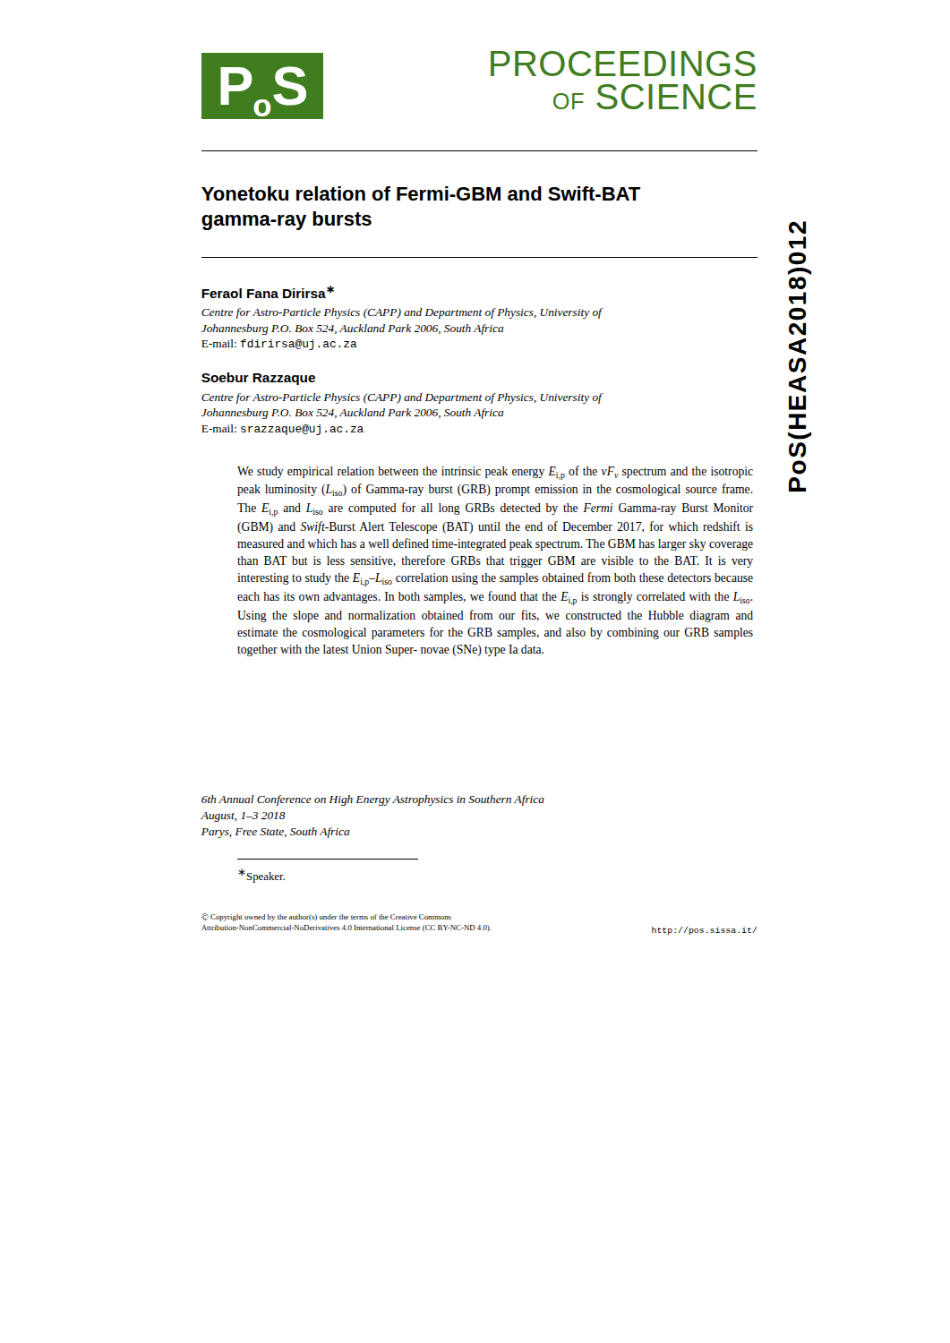PoS(HEASA2018)012
Po S
PROCEEDINGS
OF SCIENCE
Yonetoku relation of Fermi-GBM and Swift-BAT
gamma-ray bursts
Feraol Fana Dirirsa∗
Centre for Astro-Particle Physics (CAPP) and Department of Physics, University of
Johannesburg P.O. Box 524, Auckland Park 2006, South Africa
E-mail: fdirirsa@uj.ac.za
Soebur Razzaque
Centre for Astro-Particle Physics (CAPP) and Department of Physics, University of
Johannesburg P.O. Box 524, Auckland Park 2006, South Africa
E-mail: srazzaque@uj.ac.za
We study empirical relation between the intrinsic peak energy Ei,p of the νFν spectrum and the isotropic peak luminosity (Liso) of Gamma-ray burst (GRB) prompt emission in the cosmological source frame. The Ei,p and Liso are computed for all long GRBs detected by the Fermi Gamma-ray Burst Monitor (GBM) and Swift-Burst Alert Telescope (BAT) until the end of December 2017, for which redshift is measured and which has a well defined time-integrated peak spectrum. The GBM has larger sky coverage than BAT but is less sensitive, therefore GRBs that trigger GBM are visible to the BAT. It is very interesting to study the Ei,p–Liso correlation using the samples obtained from both these detectors because each has its own advantages. In both samples, we found that the Ei,p is strongly correlated with the Liso. Using the slope and normalization obtained from our fits, we constructed the Hubble diagram and estimate the cosmological parameters for the GRB samples, and also by combining our GRB samples together with the latest Union Super- novae (SNe) type Ia data.
6th Annual Conference on High Energy Astrophysics in Southern Africa
August, 1–3 2018
Parys, Free State, South Africa
∗Speaker.
© Copyright owned by the author(s) under the terms of the Creative Commons
Attribution-NonCommercial-NoDerivatives 4.0 International License (CC BY-NC-ND 4.0). http://pos.sissa.it/